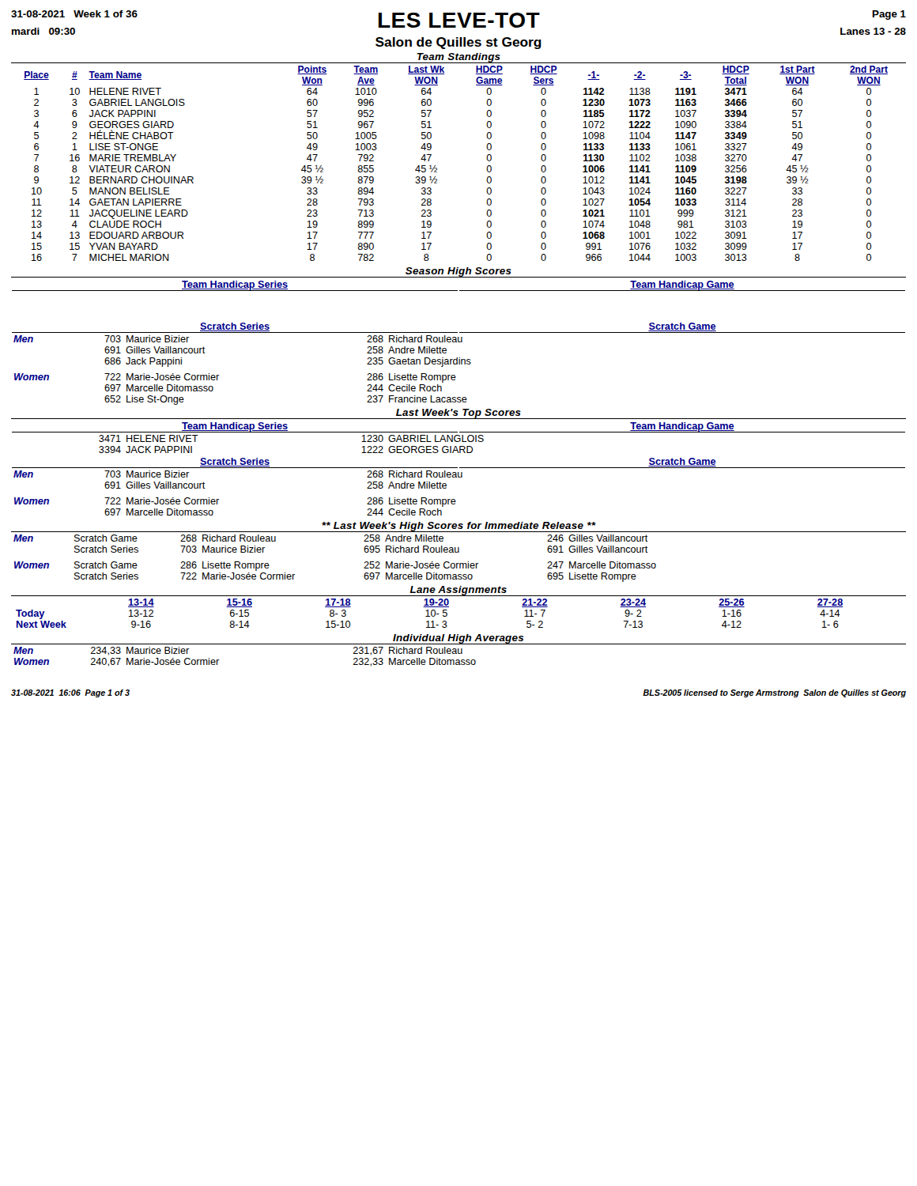31-08-2021 Week 1 of 36
Page 1
LES LEVE-TOT
mardi 09:30
Lanes 13 - 28
Salon de Quilles st Georg
Team Standings
| Place | # | Team Name | Points Won | Team Ave | Last Wk WON | HDCP Game | HDCP Sers | -1- | -2- | -3- | HDCP Total | 1st Part WON | 2nd Part WON |
| --- | --- | --- | --- | --- | --- | --- | --- | --- | --- | --- | --- | --- | --- |
| 1 | 10 | HELENE RIVET | 64 | 1010 | 64 | 0 | 0 | 1142 | 1138 | 1191 | 3471 | 64 | 0 |
| 2 | 3 | GABRIEL LANGLOIS | 60 | 996 | 60 | 0 | 0 | 1230 | 1073 | 1163 | 3466 | 60 | 0 |
| 3 | 6 | JACK PAPPINI | 57 | 952 | 57 | 0 | 0 | 1185 | 1172 | 1037 | 3394 | 57 | 0 |
| 4 | 9 | GEORGES GIARD | 51 | 967 | 51 | 0 | 0 | 1072 | 1222 | 1090 | 3384 | 51 | 0 |
| 5 | 2 | HÉLÈNE CHABOT | 50 | 1005 | 50 | 0 | 0 | 1098 | 1104 | 1147 | 3349 | 50 | 0 |
| 6 | 1 | LISE ST-ONGE | 49 | 1003 | 49 | 0 | 0 | 1133 | 1133 | 1061 | 3327 | 49 | 0 |
| 7 | 16 | MARIE TREMBLAY | 47 | 792 | 47 | 0 | 0 | 1130 | 1102 | 1038 | 3270 | 47 | 0 |
| 8 | 8 | VIATEUR CARON | 45 ½ | 855 | 45 ½ | 0 | 0 | 1006 | 1141 | 1109 | 3256 | 45 ½ | 0 |
| 9 | 12 | BERNARD CHOUINAR | 39 ½ | 879 | 39 ½ | 0 | 0 | 1012 | 1141 | 1045 | 3198 | 39 ½ | 0 |
| 10 | 5 | MANON BELISLE | 33 | 894 | 33 | 0 | 0 | 1043 | 1024 | 1160 | 3227 | 33 | 0 |
| 11 | 14 | GAETAN LAPIERRE | 28 | 793 | 28 | 0 | 0 | 1027 | 1054 | 1033 | 3114 | 28 | 0 |
| 12 | 11 | JACQUELINE LEARD | 23 | 713 | 23 | 0 | 0 | 1021 | 1101 | 999 | 3121 | 23 | 0 |
| 13 | 4 | CLAUDE ROCH | 19 | 899 | 19 | 0 | 0 | 1074 | 1048 | 981 | 3103 | 19 | 0 |
| 14 | 13 | EDOUARD ARBOUR | 17 | 777 | 17 | 0 | 0 | 1068 | 1001 | 1022 | 3091 | 17 | 0 |
| 15 | 15 | YVAN BAYARD | 17 | 890 | 17 | 0 | 0 | 991 | 1076 | 1032 | 3099 | 17 | 0 |
| 16 | 7 | MICHEL MARION | 8 | 782 | 8 | 0 | 0 | 966 | 1044 | 1003 | 3013 | 8 | 0 |
Season High Scores
| Team Handicap Series | Team Handicap Game |
| Scratch Series | Scratch Game |
| Men | 703 | Maurice Bizier | 268 | Richard Rouleau |
| | 691 | Gilles Vaillancourt | 258 | Andre Milette |
| | 686 | Jack Pappini | 235 | Gaetan Desjardins |
| Women | 722 | Marie-Josée Cormier | 286 | Lisette Rompre |
| | 697 | Marcelle Ditomasso | 244 | Cecile Roch |
| | 652 | Lise St-Onge | 237 | Francine Lacasse |
Last Week's Top Scores
| Team Handicap Series | Team Handicap Game |
| | 3471 | HELENE RIVET | 1230 | GABRIEL LANGLOIS |
| | 3394 | JACK PAPPINI | 1222 | GEORGES GIARD |
| Scratch Series | Scratch Game |
| Men | 703 | Maurice Bizier | 268 | Richard Rouleau |
| | 691 | Gilles Vaillancourt | 258 | Andre Milette |
| Women | 722 | Marie-Josée Cormier | 286 | Lisette Rompre |
| | 697 | Marcelle Ditomasso | 244 | Cecile Roch |
** Last Week's High Scores for Immediate Release **
| Men | Scratch Game | 268 | Richard Rouleau | 258 | Andre Milette | 246 | Gilles Vaillancourt |
| | Scratch Series | 703 | Maurice Bizier | 695 | Richard Rouleau | 691 | Gilles Vaillancourt |
| Women | Scratch Game | 286 | Lisette Rompre | 252 | Marie-Josée Cormier | 247 | Marcelle Ditomasso |
| | Scratch Series | 722 | Marie-Josée Cormier | 697 | Marcelle Ditomasso | 695 | Lisette Rompre |
Lane Assignments
| | 13-14 | 15-16 | 17-18 | 19-20 | 21-22 | 23-24 | 25-26 | 27-28 | |
| Today | 13-12 | 6-15 | 8- 3 | 10- 5 | 11- 7 | 9- 2 | 1-16 | 4-14 | |
| Next Week | 9-16 | 8-14 | 15-10 | 11- 3 | 5- 2 | 7-13 | 4-12 | 1- 6 | |
Individual High Averages
| Men | 234,33 | Maurice Bizier | 231,67 | Richard Rouleau |
| Women | 240,67 | Marie-Josée Cormier | 232,33 | Marcelle Ditomasso |
31-08-2021 16:06 Page 1 of 3 BLS-2005 licensed to Serge Armstrong Salon de Quilles st Georg